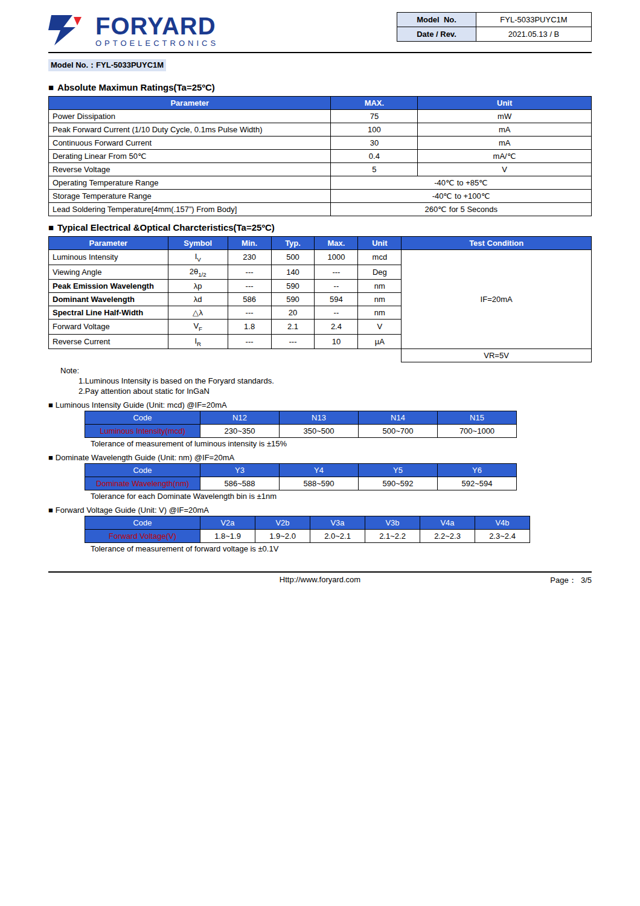FORYARD
OPTOELECTRONICS
| Model No. | FYL-5033PUYC1M |
| Date / Rev. | 2021.05.13 / B |
Model No.：FYL-5033PUYC1M
Absolute Maximun Ratings(Ta=25ºC)
| Parameter | MAX. | Unit |
| --- | --- | --- |
| Power Dissipation | 75 | mW |
| Peak Forward Current (1/10 Duty Cycle, 0.1ms Pulse Width) | 100 | mA |
| Continuous Forward Current | 30 | mA |
| Derating Linear From 50℃ | 0.4 | mA/℃ |
| Reverse Voltage | 5 | V |
| Operating Temperature Range | -40℃ to +85℃ |
| Storage Temperature Range | -40℃ to +100℃ |
| Lead Soldering Temperature[4mm(.157”) From Body] | 260℃ for 5 Seconds |
Typical Electrical &Optical Charcteristics(Ta=25ºC)
| Parameter | Symbol | Min. | Typ. | Max. | Unit | Test Condition |
| --- | --- | --- | --- | --- | --- | --- |
| Luminous Intensity | I V | 230 | 500 | 1000 | mcd | IF=20mA |
| Viewing Angle | 2θ 1/2 | --- | 140 | --- | Deg |
| Peak Emission Wavelength | λp | --- | 590 | -- | nm |
| Dominant Wavelength | λd | 586 | 590 | 594 | nm |
| Spectral Line Half-Width | △λ | --- | 20 | -- | nm |
| Forward Voltage | V F | 1.8 | 2.1 | 2.4 | V |
| Reverse Current | I R | --- | --- | 10 | µA |
| | | | | | | VR=5V |
Note:
1.Luminous Intensity is based on the Foryard standards.
2.Pay attention about static for InGaN
Luminous Intensity Guide (Unit: mcd) @IF=20mA
| Code | N12 | N13 | N14 | N15 |
| --- | --- | --- | --- | --- |
| Luminous Intensity(mcd) | 230~350 | 350~500 | 500~700 | 700~1000 |
Tolerance of measurement of luminous intensity is ±15%
Dominate Wavelength Guide (Unit: nm) @IF=20mA
| Code | Y3 | Y4 | Y5 | Y6 |
| --- | --- | --- | --- | --- |
| Dominate Wavelength(nm) | 586~588 | 588~590 | 590~592 | 592~594 |
Tolerance for each Dominate Wavelength bin is ±1nm
Forward Voltage Guide (Unit: V) @IF=20mA
| Code | V2a | V2b | V3a | V3b | V4a | V4b |
| --- | --- | --- | --- | --- | --- | --- |
| Forward Voltage(V) | 1.8~1.9 | 1.9~2.0 | 2.0~2.1 | 2.1~2.2 | 2.2~2.3 | 2.3~2.4 |
Tolerance of measurement of forward voltage is ±0.1V
Http://www.foryard.com
Page： 3/5